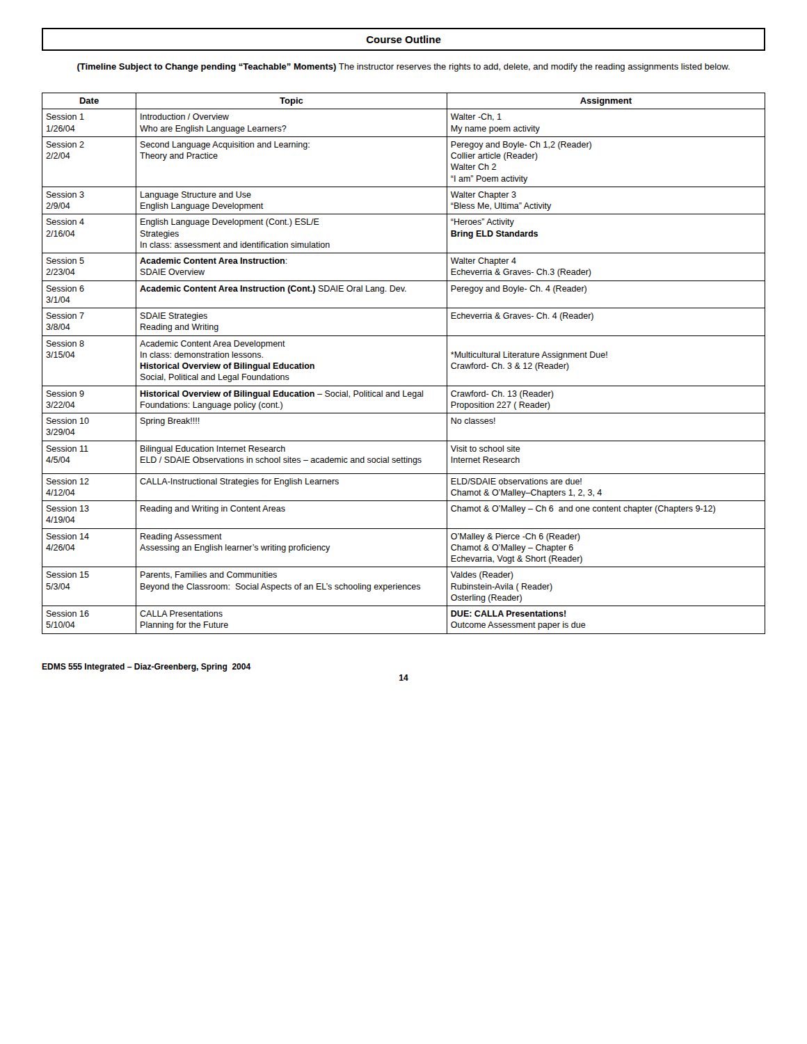Course Outline
(Timeline Subject to Change pending “Teachable” Moments) The instructor reserves the rights to add, delete, and modify the reading assignments listed below.
| Date | Topic | Assignment |
| --- | --- | --- |
| Session 1 1/26/04 | Introduction / Overview Who are English Language Learners? | Walter -Ch, 1 My name poem activity |
| Session 2 2/2/04 | Second Language Acquisition and Learning: Theory and Practice | Peregoy and Boyle- Ch 1,2 (Reader) Collier article (Reader) Walter Ch 2 “I am” Poem activity |
| Session 3 2/9/04 | Language Structure and Use English Language Development | Walter Chapter 3 “Bless Me, Ultima” Activity |
| Session 4 2/16/04 | English Language Development (Cont.) ESL/E Strategies In class: assessment and identification simulation | “Heroes” Activity Bring ELD Standards |
| Session 5 2/23/04 | Academic Content Area Instruction : SDAIE Overview | Walter Chapter 4 Echeverria & Graves- Ch.3 (Reader) |
| Session 6 3/1/04 | Academic Content Area Instruction (Cont.) SDAIE Oral Lang. Dev. | Peregoy and Boyle- Ch. 4 (Reader) |
| Session 7 3/8/04 | SDAIE Strategies Reading and Writing | Echeverria & Graves- Ch. 4 (Reader) |
| Session 8 3/15/04 | Academic Content Area Development In class: demonstration lessons. Historical Overview of Bilingual Education Social, Political and Legal Foundations | *Multicultural Literature Assignment Due! Crawford- Ch. 3 & 12 (Reader) |
| Session 9 3/22/04 | Historical Overview of Bilingual Education – Social, Political and Legal Foundations: Language policy (cont.) | Crawford- Ch. 13 (Reader) Proposition 227 ( Reader) |
| Session 10 3/29/04 | Spring Break!!!! | No classes! |
| Session 11 4/5/04 | Bilingual Education Internet Research ELD / SDAIE Observations in school sites – academic and social settings | Visit to school site Internet Research |
| Session 12 4/12/04 | CALLA-Instructional Strategies for English Learners | ELD/SDAIE observations are due! Chamot & O’Malley–Chapters 1, 2, 3, 4 |
| Session 13 4/19/04 | Reading and Writing in Content Areas | Chamot & O’Malley – Ch 6 and one content chapter (Chapters 9-12) |
| Session 14 4/26/04 | Reading Assessment Assessing an English learner’s writing proficiency | O’Malley & Pierce -Ch 6 (Reader) Chamot & O’Malley – Chapter 6 Echevarria, Vogt & Short (Reader) |
| Session 15 5/3/04 | Parents, Families and Communities Beyond the Classroom: Social Aspects of an EL’s schooling experiences | Valdes (Reader) Rubinstein-Avila ( Reader) Osterling (Reader) |
| Session 16 5/10/04 | CALLA Presentations Planning for the Future | DUE: CALLA Presentations! Outcome Assessment paper is due |
EDMS 555 Integrated – Diaz-Greenberg, Spring 2004
14